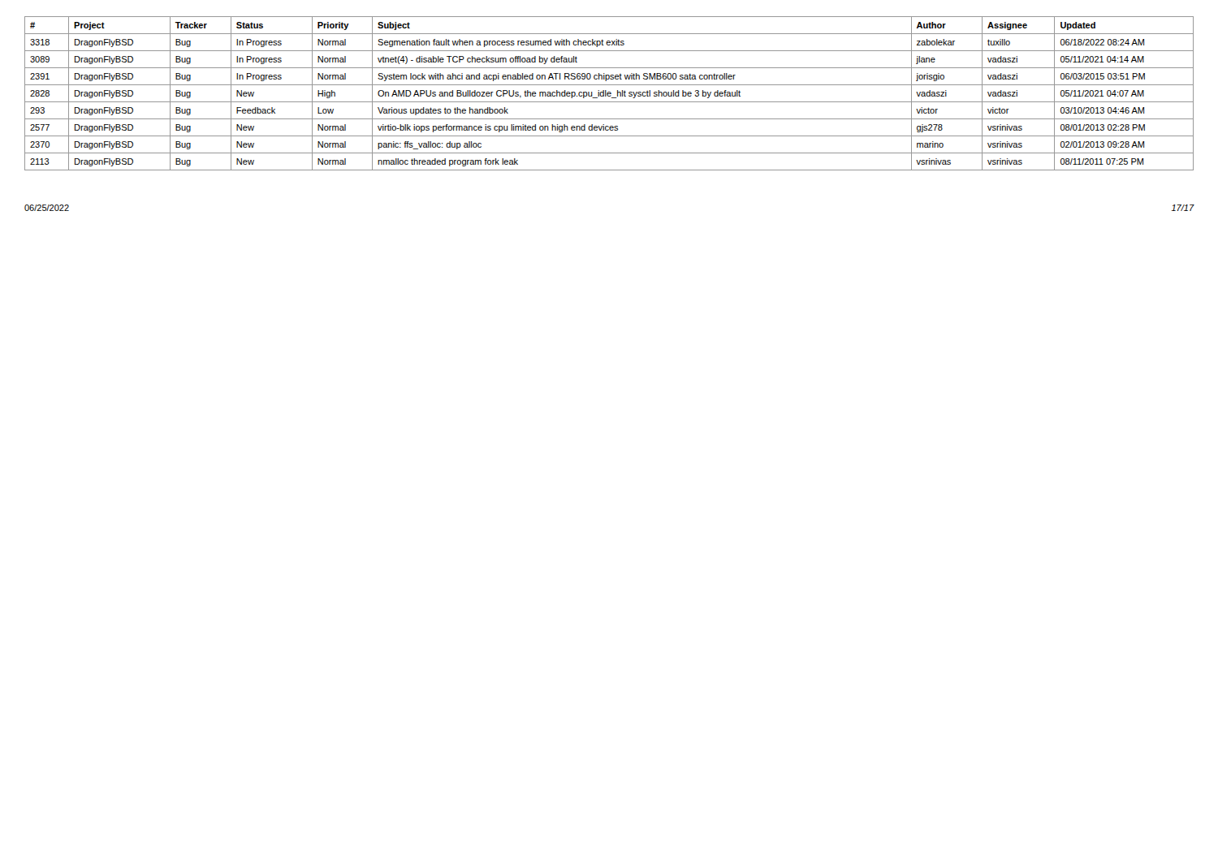| # | Project | Tracker | Status | Priority | Subject | Author | Assignee | Updated |
| --- | --- | --- | --- | --- | --- | --- | --- | --- |
| 3318 | DragonFlyBSD | Bug | In Progress | Normal | Segmenation fault when a process resumed with checkpt exits | zabolekar | tuxillo | 06/18/2022 08:24 AM |
| 3089 | DragonFlyBSD | Bug | In Progress | Normal | vtnet(4) - disable TCP checksum offload by default | jlane | vadaszi | 05/11/2021 04:14 AM |
| 2391 | DragonFlyBSD | Bug | In Progress | Normal | System lock with ahci and acpi enabled on ATI RS690 chipset with SMB600 sata controller | jorisgio | vadaszi | 06/03/2015 03:51 PM |
| 2828 | DragonFlyBSD | Bug | New | High | On AMD APUs and Bulldozer CPUs, the machdep.cpu_idle_hlt sysctl should be 3 by default | vadaszi | vadaszi | 05/11/2021 04:07 AM |
| 293 | DragonFlyBSD | Bug | Feedback | Low | Various updates to the handbook | victor | victor | 03/10/2013 04:46 AM |
| 2577 | DragonFlyBSD | Bug | New | Normal | virtio-blk iops performance is cpu limited on high end devices | gjs278 | vsrinivas | 08/01/2013 02:28 PM |
| 2370 | DragonFlyBSD | Bug | New | Normal | panic: ffs_valloc: dup alloc | marino | vsrinivas | 02/01/2013 09:28 AM |
| 2113 | DragonFlyBSD | Bug | New | Normal | nmalloc threaded program fork leak | vsrinivas | vsrinivas | 08/11/2011 07:25 PM |
06/25/2022 17/17